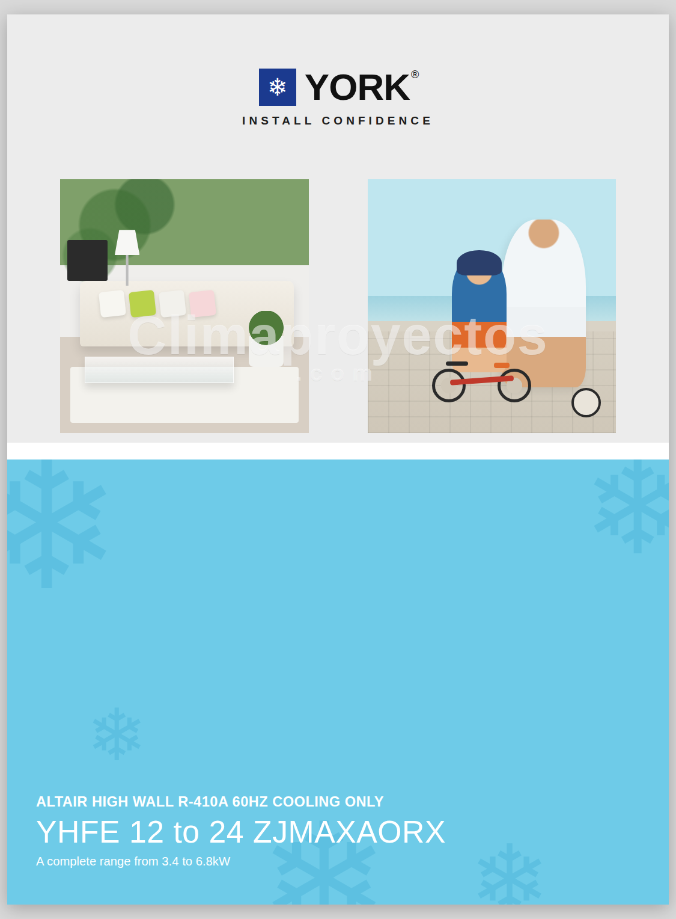❄
YORK®
Install Confidence
Climaproyectos .com
❄ ❄ ❄ ❄ ❄
Altair High Wall R-410A 60Hz Cooling Only
YHFE 12 to 24 ZJMAXAORX
A complete range from 3.4 to 6.8kW